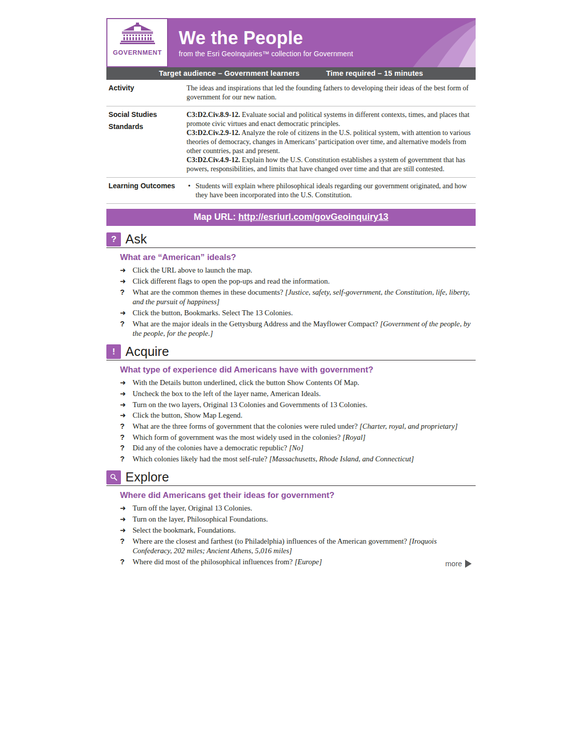GOVERNMENT
We the People
from the Esri GeoInquiries™ collection for Government
Target audience – Government learners
Time required – 15 minutes
| Activity | The ideas and inspirations that led the founding fathers to developing their ideas of the best form of government for our new nation. |
| Social Studies Standards | C3:D2.Civ.8.9-12. Evaluate social and political systems in different contexts, times, and places that promote civic virtues and enact democratic principles. C3:D2.Civ.2.9-12. Analyze the role of citizens in the U.S. political system, with attention to various theories of democracy, changes in Americans’ participation over time, and alternative models from other countries, past and present. C3:D2.Civ.4.9-12. Explain how the U.S. Constitution establishes a system of government that has powers, responsibilities, and limits that have changed over time and that are still contested. |
| Learning Outcomes | Students will explain where philosophical ideals regarding our government originated, and how they have been incorporated into the U.S. Constitution. |
Map URL: http://esriurl.com/govGeoinquiry13
?
Ask
What are “American” ideals?
➜Click the URL above to launch the map.
➜Click different flags to open the pop-ups and read the information.
?What are the common themes in these documents? [Justice, safety, self-government, the Constitution, life, liberty, and the pursuit of happiness]
➜Click the button, Bookmarks. Select The 13 Colonies.
?What are the major ideals in the Gettysburg Address and the Mayflower Compact? [Government of the people, by the people, for the people.]
!
Acquire
What type of experience did Americans have with government?
➜With the Details button underlined, click the button Show Contents Of Map.
➜Uncheck the box to the left of the layer name, American Ideals.
➜Turn on the two layers, Original 13 Colonies and Governments of 13 Colonies.
➜Click the button, Show Map Legend.
?What are the three forms of government that the colonies were ruled under? [Charter, royal, and proprietary]
?Which form of government was the most widely used in the colonies? [Royal]
?Did any of the colonies have a democratic republic? [No]
?Which colonies likely had the most self-rule? [Massachusetts, Rhode Island, and Connecticut]
Explore
Where did Americans get their ideas for government?
➜Turn off the layer, Original 13 Colonies.
➜Turn on the layer, Philosophical Foundations.
➜Select the bookmark, Foundations.
?Where are the closest and farthest (to Philadelphia) influences of the American government? [Iroquois Confederacy, 202 miles; Ancient Athens, 5,016 miles]
?Where did most of the philosophical influences from? [Europe]
more